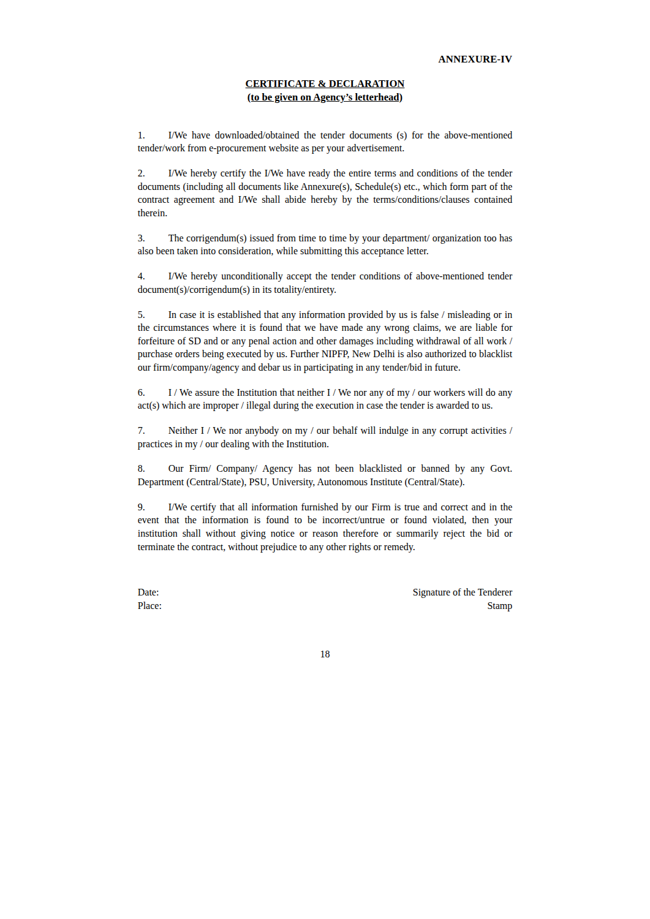ANNEXURE-IV
CERTIFICATE & DECLARATION
(to be given on Agency’s letterhead)
1. I/We have downloaded/obtained the tender documents (s) for the above-mentioned tender/work from e-procurement website as per your advertisement.
2. I/We hereby certify the I/We have ready the entire terms and conditions of the tender documents (including all documents like Annexure(s), Schedule(s) etc., which form part of the contract agreement and I/We shall abide hereby by the terms/conditions/clauses contained therein.
3. The corrigendum(s) issued from time to time by your department/ organization too has also been taken into consideration, while submitting this acceptance letter.
4. I/We hereby unconditionally accept the tender conditions of above-mentioned tender document(s)/corrigendum(s) in its totality/entirety.
5. In case it is established that any information provided by us is false / misleading or in the circumstances where it is found that we have made any wrong claims, we are liable for forfeiture of SD and or any penal action and other damages including withdrawal of all work / purchase orders being executed by us. Further NIPFP, New Delhi is also authorized to blacklist our firm/company/agency and debar us in participating in any tender/bid in future.
6. I / We assure the Institution that neither I / We nor any of my / our workers will do any act(s) which are improper / illegal during the execution in case the tender is awarded to us.
7. Neither I / We nor anybody on my / our behalf will indulge in any corrupt activities / practices in my / our dealing with the Institution.
8. Our Firm/ Company/ Agency has not been blacklisted or banned by any Govt. Department (Central/State), PSU, University, Autonomous Institute (Central/State).
9. I/We certify that all information furnished by our Firm is true and correct and in the event that the information is found to be incorrect/untrue or found violated, then your institution shall without giving notice or reason therefore or summarily reject the bid or terminate the contract, without prejudice to any other rights or remedy.
| Date: | Signature of the Tenderer |
| Place: | Stamp |
18